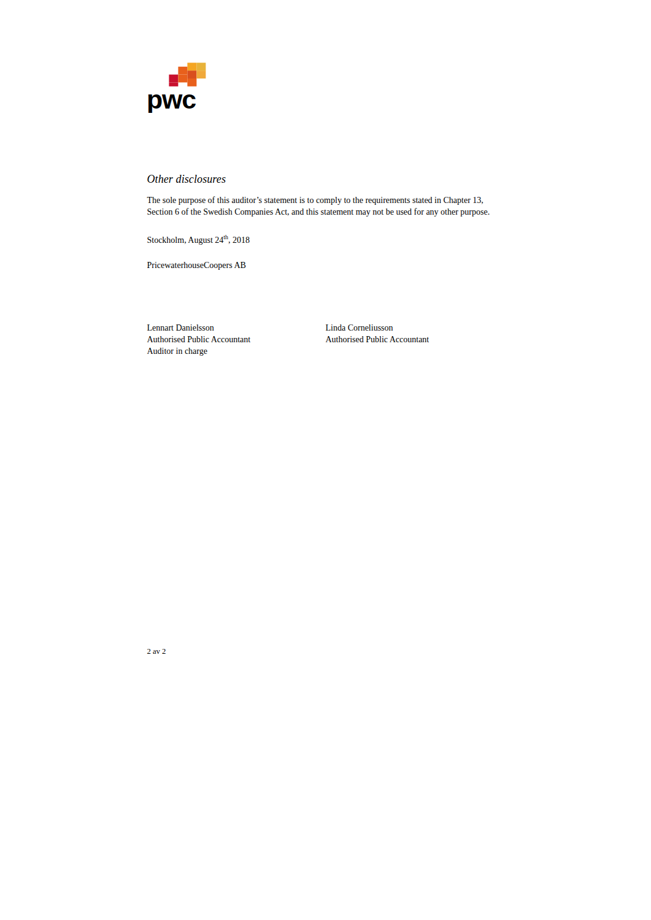pwc
Other disclosures
The sole purpose of this auditor’s statement is to comply to the requirements stated in Chapter 13, Section 6 of the Swedish Companies Act, and this statement may not be used for any other purpose.
Stockholm, August 24th, 2018
PricewaterhouseCoopers AB
| Lennart Danielsson Authorised Public Accountant Auditor in charge | Linda Corneliusson Authorised Public Accountant |
2 av 2